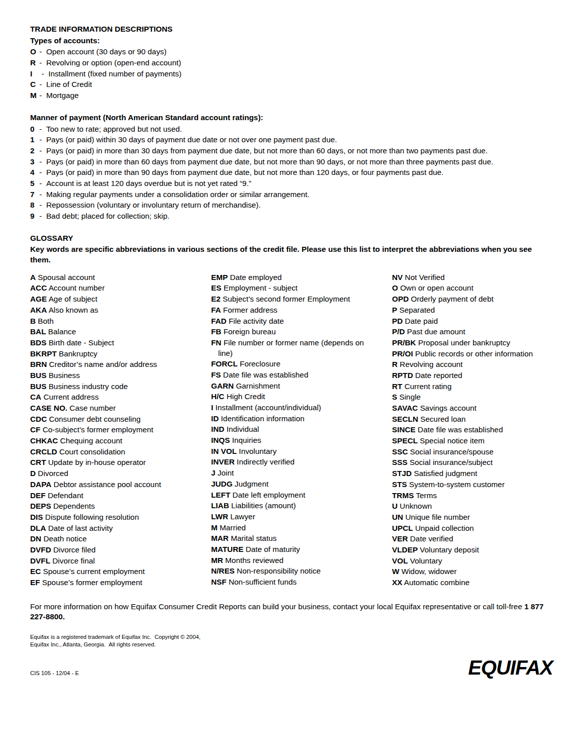TRADE INFORMATION DESCRIPTIONS
Types of accounts:
O - Open account (30 days or 90 days)
R - Revolving or option (open-end account)
I - Installment (fixed number of payments)
C - Line of Credit
M - Mortgage
Manner of payment (North American Standard account ratings):
0 - Too new to rate; approved but not used.
1 - Pays (or paid) within 30 days of payment due date or not over one payment past due.
2 - Pays (or paid) in more than 30 days from payment due date, but not more than 60 days, or not more than two payments past due.
3 - Pays (or paid) in more than 60 days from payment due date, but not more than 90 days, or not more than three payments past due.
4 - Pays (or paid) in more than 90 days from payment due date, but not more than 120 days, or four payments past due.
5 - Account is at least 120 days overdue but is not yet rated “9.”
7 - Making regular payments under a consolidation order or similar arrangement.
8 - Repossession (voluntary or involuntary return of merchandise).
9 - Bad debt; placed for collection; skip.
GLOSSARY
Key words are specific abbreviations in various sections of the credit file. Please use this list to interpret the abbreviations when you see them.
A Spousal account
ACC Account number
AGE Age of subject
AKA Also known as
B Both
BAL Balance
BDS Birth date - Subject
BKRPT Bankruptcy
BRN Creditor’s name and/or address
BUS Business
BUS Business industry code
CA Current address
CASE NO. Case number
CDC Consumer debt counseling
CF Co-subject’s former employment
CHKAC Chequing account
CRCLD Court consolidation
CRT Update by in-house operator
D Divorced
DAPA Debtor assistance pool account
DEF Defendant
DEPS Dependents
DIS Dispute following resolution
DLA Date of last activity
DN Death notice
DVFD Divorce filed
DVFL Divorce final
EC Spouse’s current employment
EF Spouse’s former employment
EMP Date employed
ES Employment - subject
E2 Subject’s second former Employment
FA Former address
FAD File activity date
FB Foreign bureau
FN File number or former name (depends on line)
FORCL Foreclosure
FS Date file was established
GARN Garnishment
H/C High Credit
I Installment (account/individual)
ID Identification information
IND Individual
INQS Inquiries
IN VOL Involuntary
INVER Indirectly verified
J Joint
JUDG Judgment
LEFT Date left employment
LIAB Liabilities (amount)
LWR Lawyer
M Married
MAR Marital status
MATURE Date of maturity
MR Months reviewed
N/RES Non-responsibility notice
NSF Non-sufficient funds
NV Not Verified
O Own or open account
OPD Orderly payment of debt
P Separated
PD Date paid
P/D Past due amount
PR/BK Proposal under bankruptcy
PR/OI Public records or other information
R Revolving account
RPTD Date reported
RT Current rating
S Single
SAVAC Savings account
SECLN Secured loan
SINCE Date file was established
SPECL Special notice item
SSC Social insurance/spouse
SSS Social insurance/subject
STJD Satisfied judgment
STS System-to-system customer
TRMS Terms
U Unknown
UN Unique file number
UPCL Unpaid collection
VER Date verified
VLDEP Voluntary deposit
VOL Voluntary
W Widow, widower
XX Automatic combine
For more information on how Equifax Consumer Credit Reports can build your business, contact your local Equifax representative or call toll-free 1 877 227-8800.
Equifax is a registered trademark of Equifax Inc. Copyright © 2004,
Equifax Inc., Atlanta, Georgia. All rights reserved.
CIS 105 - 12/04 - E
EQUIFAX